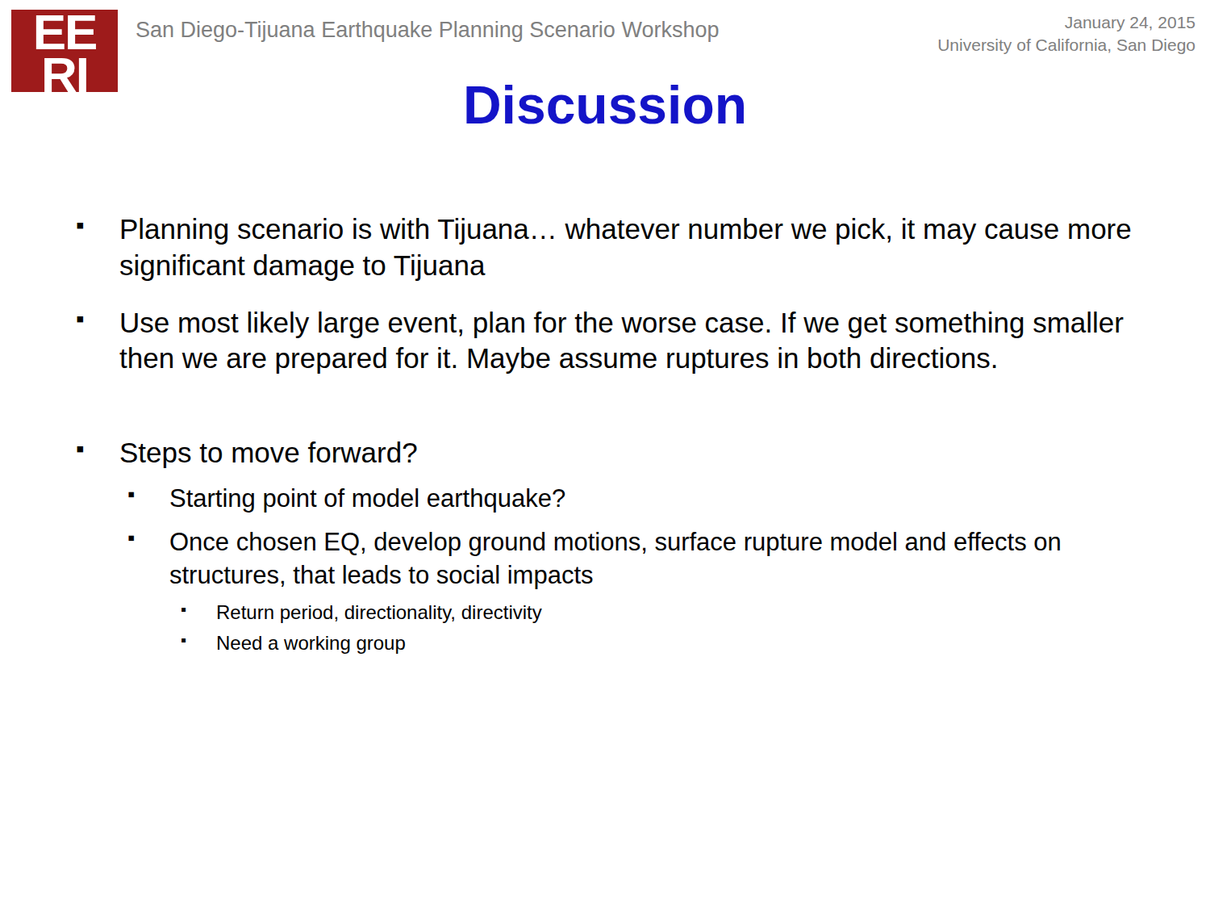EE RI
San Diego-Tijuana Earthquake Planning Scenario Workshop
January 24, 2015
University of California, San Diego
Discussion
Planning scenario is with Tijuana… whatever number we pick, it may cause more significant damage to Tijuana
Use most likely large event, plan for the worse case. If we get something smaller then we are prepared for it. Maybe assume ruptures in both directions.
Steps to move forward?
Starting point of model earthquake?
Once chosen EQ, develop ground motions, surface rupture model and effects on structures, that leads to social impacts
Return period, directionality, directivity
Need a working group